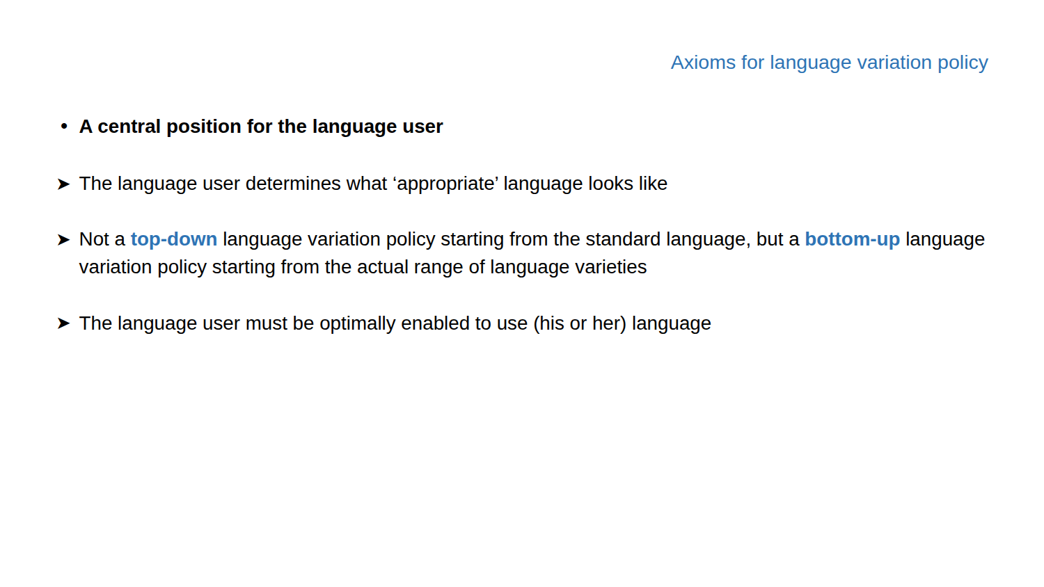Axioms for language variation policy
A central position for the language user
The language user determines what ‘appropriate’ language looks like
Not a top-down language variation policy starting from the standard language, but a bottom-up language variation policy starting from the actual range of language varieties
The language user must be optimally enabled to use (his or her) language